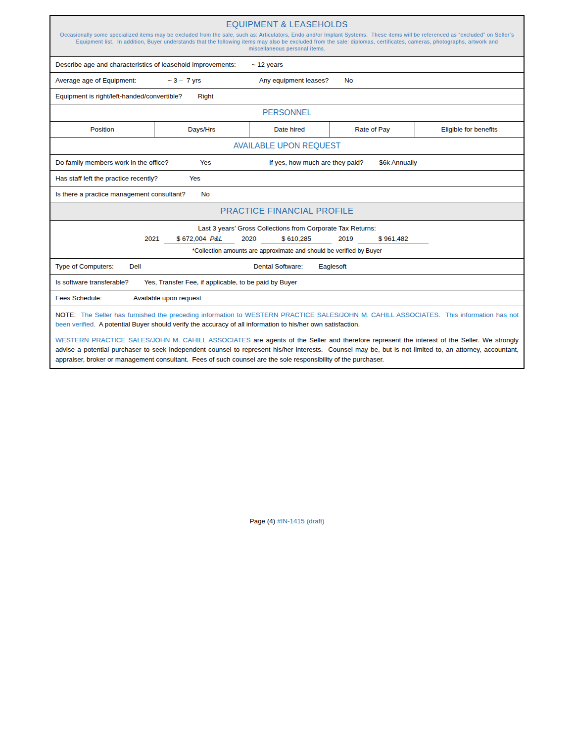| EQUIPMENT & LEASEHOLDS Occasionally some specialized items may be excluded from the sale, such as: Articulators, Endo and/or Implant Systems. These items will be referenced as “excluded” on Seller’s Equipment list. In addition, Buyer understands that the following items may also be excluded from the sale: diplomas, certificates, cameras, photographs, artwork and miscellaneous personal items. |
| Describe age and characteristics of leasehold improvements: ~ 12 years |
| Average age of Equipment: ~ 3 – 7 yrs Any equipment leases? No |
| Equipment is right/left-handed/convertible? Right |
| PERSONNEL |
| Position | Days/Hrs | Date hired | Rate of Pay | Eligible for benefits |
| AVAILABLE UPON REQUEST |
| Do family members work in the office? Yes If yes, how much are they paid? $6k Annually |
| Has staff left the practice recently? Yes |
| Is there a practice management consultant? No |
| PRACTICE FINANCIAL PROFILE |
| Last 3 years’ Gross Collections from Corporate Tax Returns: 2021 $ 672,004 P&L 2020 $ 610,285 2019 $ 961,482 *Collection amounts are approximate and should be verified by Buyer |
| Type of Computers: Dell Dental Software: Eaglesoft |
| Is software transferable? Yes, Transfer Fee, if applicable, to be paid by Buyer |
| Fees Schedule: Available upon request |
| NOTE: The Seller has furnished the preceding information to WESTERN PRACTICE SALES/JOHN M. CAHILL ASSOCIATES. This information has not been verified. A potential Buyer should verify the accuracy of all information to his/her own satisfaction. WESTERN PRACTICE SALES/JOHN M. CAHILL ASSOCIATES are agents of the Seller and therefore represent the interest of the Seller. We strongly advise a potential purchaser to seek independent counsel to represent his/her interests. Counsel may be, but is not limited to, an attorney, accountant, appraiser, broker or management consultant. Fees of such counsel are the sole responsibility of the purchaser. |
Page (4) #IN-1415 (draft)